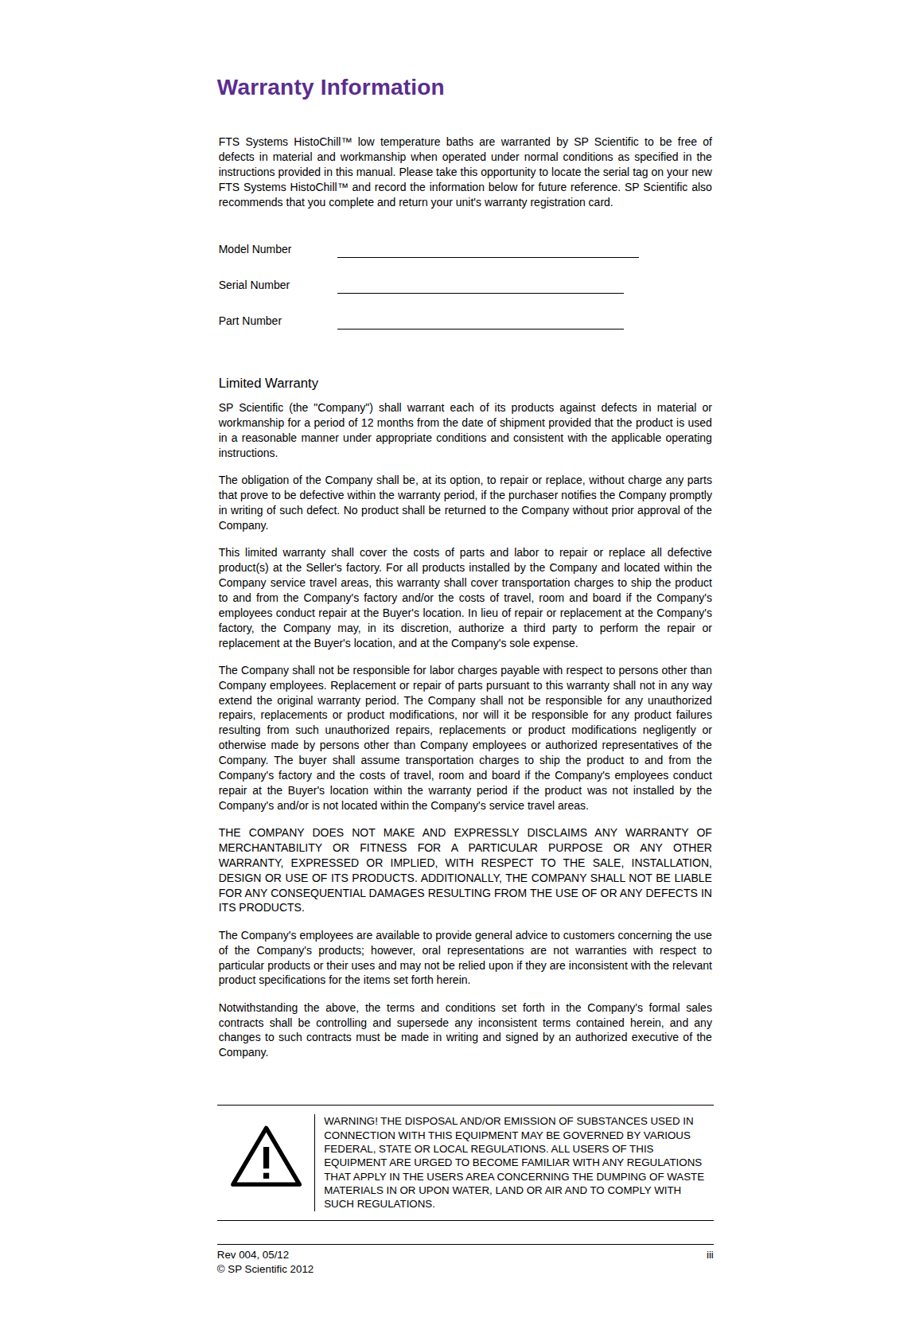Warranty Information
FTS Systems HistoChill™ low temperature baths are warranted by SP Scientific to be free of defects in material and workmanship when operated under normal conditions as specified in the instructions provided in this manual. Please take this opportunity to locate the serial tag on your new FTS Systems HistoChill™ and record the information below for future reference. SP Scientific also recommends that you complete and return your unit's warranty registration card.
Model Number
Serial Number
Part Number
Limited Warranty
SP Scientific (the "Company") shall warrant each of its products against defects in material or workmanship for a period of 12 months from the date of shipment provided that the product is used in a reasonable manner under appropriate conditions and consistent with the applicable operating instructions.
The obligation of the Company shall be, at its option, to repair or replace, without charge any parts that prove to be defective within the warranty period, if the purchaser notifies the Company promptly in writing of such defect. No product shall be returned to the Company without prior approval of the Company.
This limited warranty shall cover the costs of parts and labor to repair or replace all defective product(s) at the Seller's factory. For all products installed by the Company and located within the Company service travel areas, this warranty shall cover transportation charges to ship the product to and from the Company's factory and/or the costs of travel, room and board if the Company's employees conduct repair at the Buyer's location. In lieu of repair or replacement at the Company's factory, the Company may, in its discretion, authorize a third party to perform the repair or replacement at the Buyer's location, and at the Company's sole expense.
The Company shall not be responsible for labor charges payable with respect to persons other than Company employees. Replacement or repair of parts pursuant to this warranty shall not in any way extend the original warranty period. The Company shall not be responsible for any unauthorized repairs, replacements or product modifications, nor will it be responsible for any product failures resulting from such unauthorized repairs, replacements or product modifications negligently or otherwise made by persons other than Company employees or authorized representatives of the Company. The buyer shall assume transportation charges to ship the product to and from the Company's factory and the costs of travel, room and board if the Company's employees conduct repair at the Buyer's location within the warranty period if the product was not installed by the Company's and/or is not located within the Company's service travel areas.
THE COMPANY DOES NOT MAKE AND EXPRESSLY DISCLAIMS ANY WARRANTY OF MERCHANTABILITY OR FITNESS FOR A PARTICULAR PURPOSE OR ANY OTHER WARRANTY, EXPRESSED OR IMPLIED, WITH RESPECT TO THE SALE, INSTALLATION, DESIGN OR USE OF ITS PRODUCTS. ADDITIONALLY, THE COMPANY SHALL NOT BE LIABLE FOR ANY CONSEQUENTIAL DAMAGES RESULTING FROM THE USE OF OR ANY DEFECTS IN ITS PRODUCTS.
The Company's employees are available to provide general advice to customers concerning the use of the Company's products; however, oral representations are not warranties with respect to particular products or their uses and may not be relied upon if they are inconsistent with the relevant product specifications for the items set forth herein.
Notwithstanding the above, the terms and conditions set forth in the Company's formal sales contracts shall be controlling and supersede any inconsistent terms contained herein, and any changes to such contracts must be made in writing and signed by an authorized executive of the Company.
WARNING! THE DISPOSAL AND/OR EMISSION OF SUBSTANCES USED IN CONNECTION WITH THIS EQUIPMENT MAY BE GOVERNED BY VARIOUS FEDERAL, STATE OR LOCAL REGULATIONS. ALL USERS OF THIS EQUIPMENT ARE URGED TO BECOME FAMILIAR WITH ANY REGULATIONS THAT APPLY IN THE USERS AREA CONCERNING THE DUMPING OF WASTE MATERIALS IN OR UPON WATER, LAND OR AIR AND TO COMPLY WITH SUCH REGULATIONS.
Rev 004, 05/12
iii
© SP Scientific 2012